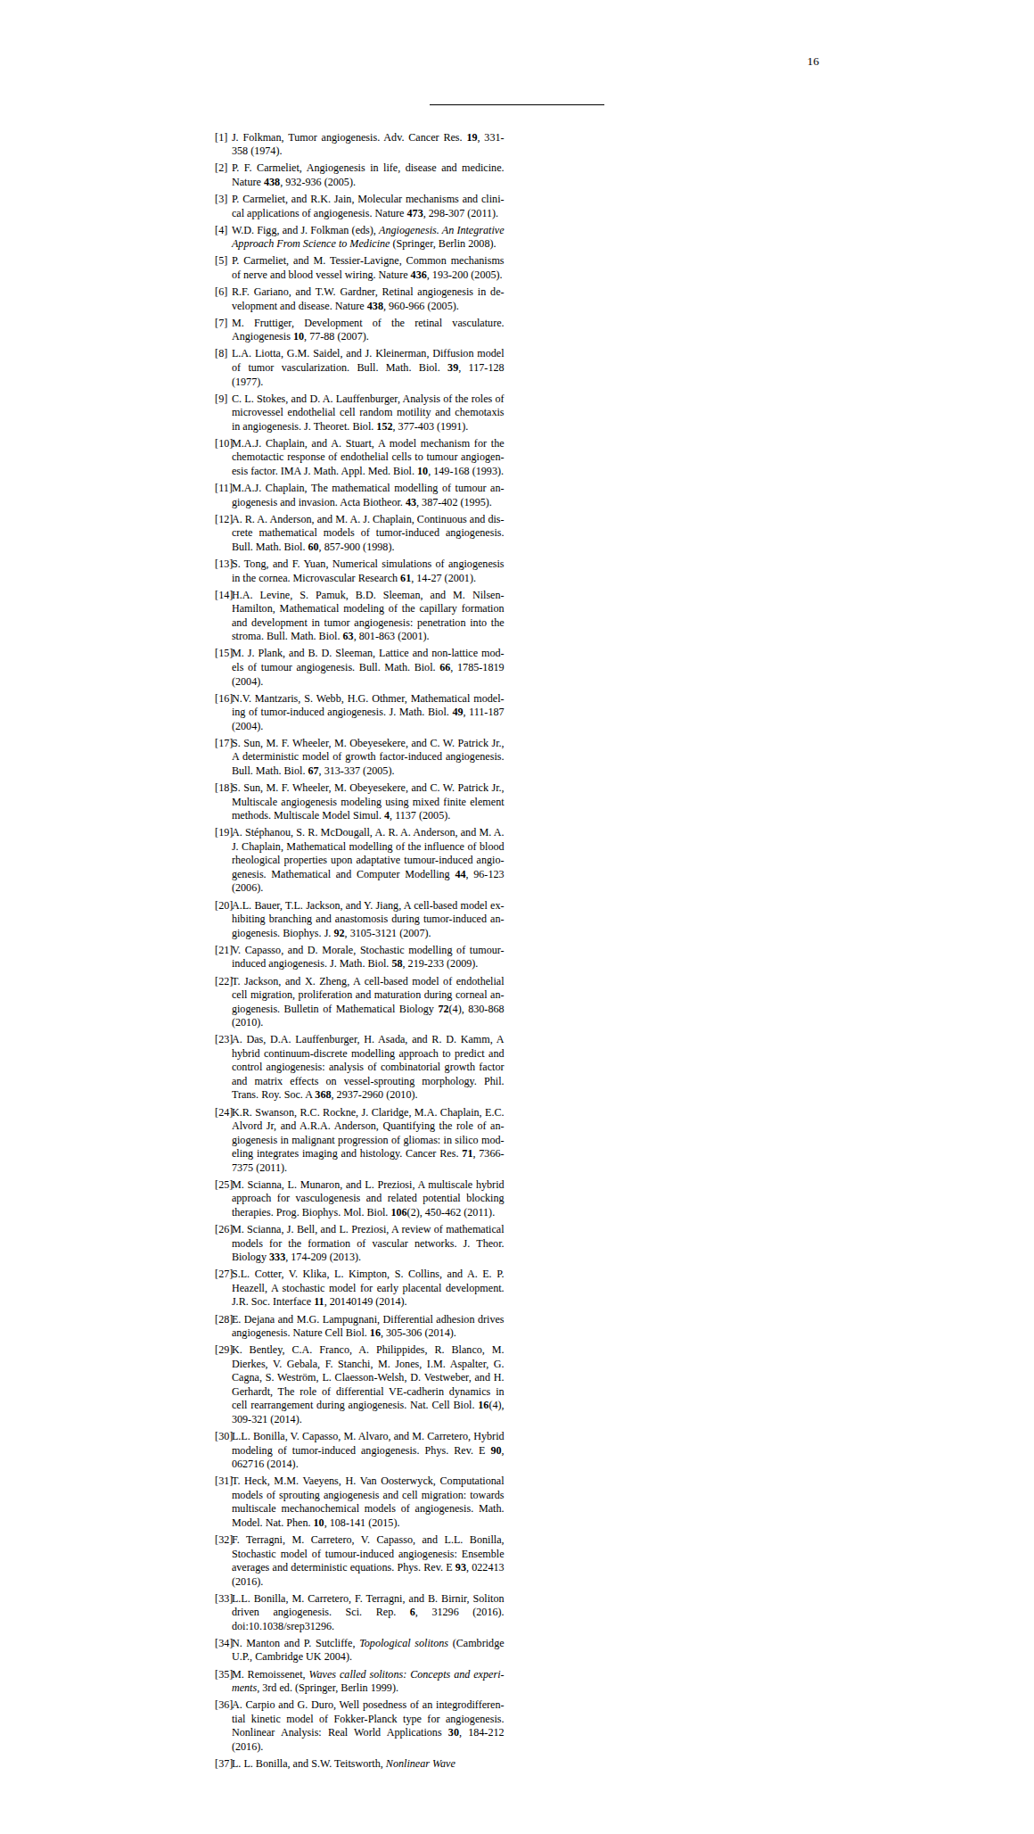16
[1] J. Folkman, Tumor angiogenesis. Adv. Cancer Res. 19, 331-358 (1974).
[2] P. F. Carmeliet, Angiogenesis in life, disease and medicine. Nature 438, 932-936 (2005).
[3] P. Carmeliet, and R.K. Jain, Molecular mechanisms and clinical applications of angiogenesis. Nature 473, 298-307 (2011).
[4] W.D. Figg, and J. Folkman (eds), Angiogenesis. An Integrative Approach From Science to Medicine (Springer, Berlin 2008).
[5] P. Carmeliet, and M. Tessier-Lavigne, Common mechanisms of nerve and blood vessel wiring. Nature 436, 193-200 (2005).
[6] R.F. Gariano, and T.W. Gardner, Retinal angiogenesis in development and disease. Nature 438, 960-966 (2005).
[7] M. Fruttiger, Development of the retinal vasculature. Angiogenesis 10, 77-88 (2007).
[8] L.A. Liotta, G.M. Saidel, and J. Kleinerman, Diffusion model of tumor vascularization. Bull. Math. Biol. 39, 117-128 (1977).
[9] C. L. Stokes, and D. A. Lauffenburger, Analysis of the roles of microvessel endothelial cell random motility and chemotaxis in angiogenesis. J. Theoret. Biol. 152, 377-403 (1991).
[10] M.A.J. Chaplain, and A. Stuart, A model mechanism for the chemotactic response of endothelial cells to tumour angiogenesis factor. IMA J. Math. Appl. Med. Biol. 10, 149-168 (1993).
[11] M.A.J. Chaplain, The mathematical modelling of tumour angiogenesis and invasion. Acta Biotheor. 43, 387-402 (1995).
[12] A. R. A. Anderson, and M. A. J. Chaplain, Continuous and discrete mathematical models of tumor-induced angiogenesis. Bull. Math. Biol. 60, 857-900 (1998).
[13] S. Tong, and F. Yuan, Numerical simulations of angiogenesis in the cornea. Microvascular Research 61, 14-27 (2001).
[14] H.A. Levine, S. Pamuk, B.D. Sleeman, and M. Nilsen-Hamilton, Mathematical modeling of the capillary formation and development in tumor angiogenesis: penetration into the stroma. Bull. Math. Biol. 63, 801-863 (2001).
[15] M. J. Plank, and B. D. Sleeman, Lattice and non-lattice models of tumour angiogenesis. Bull. Math. Biol. 66, 1785-1819 (2004).
[16] N.V. Mantzaris, S. Webb, H.G. Othmer, Mathematical modeling of tumor-induced angiogenesis. J. Math. Biol. 49, 111-187 (2004).
[17] S. Sun, M. F. Wheeler, M. Obeyesekere, and C. W. Patrick Jr., A deterministic model of growth factor-induced angiogenesis. Bull. Math. Biol. 67, 313-337 (2005).
[18] S. Sun, M. F. Wheeler, M. Obeyesekere, and C. W. Patrick Jr., Multiscale angiogenesis modeling using mixed finite element methods. Multiscale Model Simul. 4, 1137 (2005).
[19] A. Stéphanou, S. R. McDougall, A. R. A. Anderson, and M. A. J. Chaplain, Mathematical modelling of the influence of blood rheological properties upon adaptative tumour-induced angiogenesis. Mathematical and Computer Modelling 44, 96-123 (2006).
[20] A.L. Bauer, T.L. Jackson, and Y. Jiang, A cell-based model exhibiting branching and anastomosis during tumor-induced angiogenesis. Biophys. J. 92, 3105-3121 (2007).
[21] V. Capasso, and D. Morale, Stochastic modelling of tumour-induced angiogenesis. J. Math. Biol. 58, 219-233 (2009).
[22] T. Jackson, and X. Zheng, A cell-based model of endothelial cell migration, proliferation and maturation during corneal angiogenesis. Bulletin of Mathematical Biology 72(4), 830-868 (2010).
[23] A. Das, D.A. Lauffenburger, H. Asada, and R. D. Kamm, A hybrid continuum-discrete modelling approach to predict and control angiogenesis: analysis of combinatorial growth factor and matrix effects on vessel-sprouting morphology. Phil. Trans. Roy. Soc. A 368, 2937-2960 (2010).
[24] K.R. Swanson, R.C. Rockne, J. Claridge, M.A. Chaplain, E.C. Alvord Jr, and A.R.A. Anderson, Quantifying the role of angiogenesis in malignant progression of gliomas: in silico modeling integrates imaging and histology. Cancer Res. 71, 7366-7375 (2011).
[25] M. Scianna, L. Munaron, and L. Preziosi, A multiscale hybrid approach for vasculogenesis and related potential blocking therapies. Prog. Biophys. Mol. Biol. 106(2), 450-462 (2011).
[26] M. Scianna, J. Bell, and L. Preziosi, A review of mathematical models for the formation of vascular networks. J. Theor. Biology 333, 174-209 (2013).
[27] S.L. Cotter, V. Klika, L. Kimpton, S. Collins, and A. E. P. Heazell, A stochastic model for early placental development. J.R. Soc. Interface 11, 20140149 (2014).
[28] E. Dejana and M.G. Lampugnani, Differential adhesion drives angiogenesis. Nature Cell Biol. 16, 305-306 (2014).
[29] K. Bentley, C.A. Franco, A. Philippides, R. Blanco, M. Dierkes, V. Gebala, F. Stanchi, M. Jones, I.M. Aspalter, G. Cagna, S. Weström, L. Claesson-Welsh, D. Vestweber, and H. Gerhardt, The role of differential VE-cadherin dynamics in cell rearrangement during angiogenesis. Nat. Cell Biol. 16(4), 309-321 (2014).
[30] L.L. Bonilla, V. Capasso, M. Alvaro, and M. Carretero, Hybrid modeling of tumor-induced angiogenesis. Phys. Rev. E 90, 062716 (2014).
[31] T. Heck, M.M. Vaeyens, H. Van Oosterwyck, Computational models of sprouting angiogenesis and cell migration: towards multiscale mechanochemical models of angiogenesis. Math. Model. Nat. Phen. 10, 108-141 (2015).
[32] F. Terragni, M. Carretero, V. Capasso, and L.L. Bonilla, Stochastic model of tumour-induced angiogenesis: Ensemble averages and deterministic equations. Phys. Rev. E 93, 022413 (2016).
[33] L.L. Bonilla, M. Carretero, F. Terragni, and B. Birnir, Soliton driven angiogenesis. Sci. Rep. 6, 31296 (2016). doi:10.1038/srep31296.
[34] N. Manton and P. Sutcliffe, Topological solitons (Cambridge U.P., Cambridge UK 2004).
[35] M. Remoissenet, Waves called solitons: Concepts and experiments, 3rd ed. (Springer, Berlin 1999).
[36] A. Carpio and G. Duro, Well posedness of an integrodifferential kinetic model of Fokker-Planck type for angiogenesis. Nonlinear Analysis: Real World Applications 30, 184-212 (2016).
[37] L. L. Bonilla, and S.W. Teitsworth, Nonlinear Wave